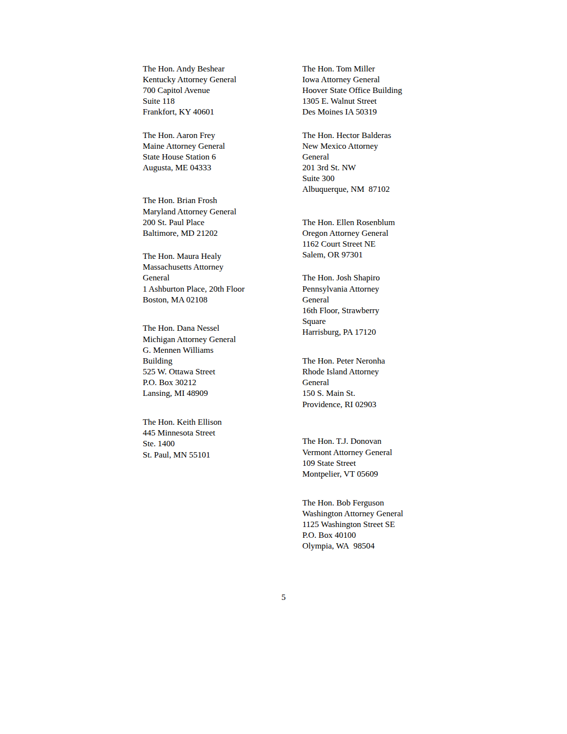The Hon. Andy Beshear
Kentucky Attorney General
700 Capitol Avenue
Suite 118
Frankfort, KY 40601
The Hon. Aaron Frey
Maine Attorney General
State House Station 6
Augusta, ME 04333
The Hon. Brian Frosh
Maryland Attorney General
200 St. Paul Place
Baltimore, MD 21202
The Hon. Maura Healy
Massachusetts Attorney
General
1 Ashburton Place, 20th Floor
Boston, MA 02108
The Hon. Dana Nessel
Michigan Attorney General
G. Mennen Williams
Building
525 W. Ottawa Street
P.O. Box 30212
Lansing, MI 48909
The Hon. Keith Ellison
445 Minnesota Street
Ste. 1400
St. Paul, MN 55101
The Hon. Tom Miller
Iowa Attorney General
Hoover State Office Building
1305 E. Walnut Street
Des Moines IA 50319
The Hon. Hector Balderas
New Mexico Attorney
General
201 3rd St. NW
Suite 300
Albuquerque, NM 87102
The Hon. Ellen Rosenblum
Oregon Attorney General
1162 Court Street NE
Salem, OR 97301
The Hon. Josh Shapiro
Pennsylvania Attorney
General
16th Floor, Strawberry
Square
Harrisburg, PA 17120
The Hon. Peter Neronha
Rhode Island Attorney
General
150 S. Main St.
Providence, RI 02903
The Hon. T.J. Donovan
Vermont Attorney General
109 State Street
Montpelier, VT 05609
The Hon. Bob Ferguson
Washington Attorney General
1125 Washington Street SE
P.O. Box 40100
Olympia, WA 98504
5